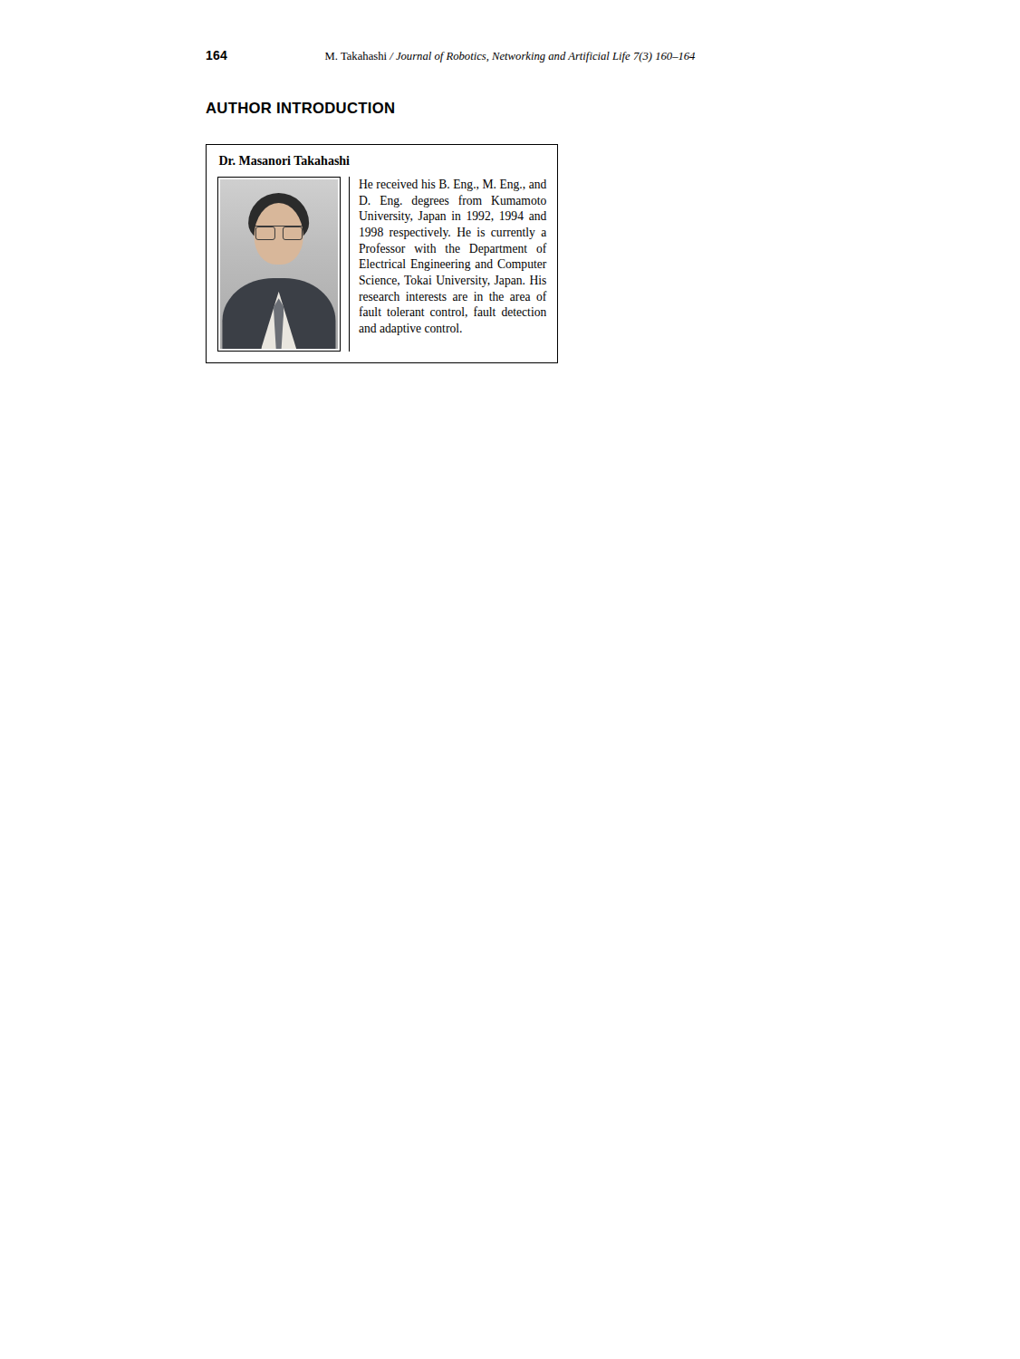164
M. Takahashi / Journal of Robotics, Networking and Artificial Life 7(3) 160–164
AUTHOR INTRODUCTION
Dr. Masanori Takahashi
He received his B. Eng., M. Eng., and D. Eng. degrees from Kumamoto University, Japan in 1992, 1994 and 1998 respectively. He is currently a Professor with the Department of Electrical Engineering and Computer Science, Tokai University, Japan. His research interests are in the area of fault tolerant control, fault detection and adaptive control.